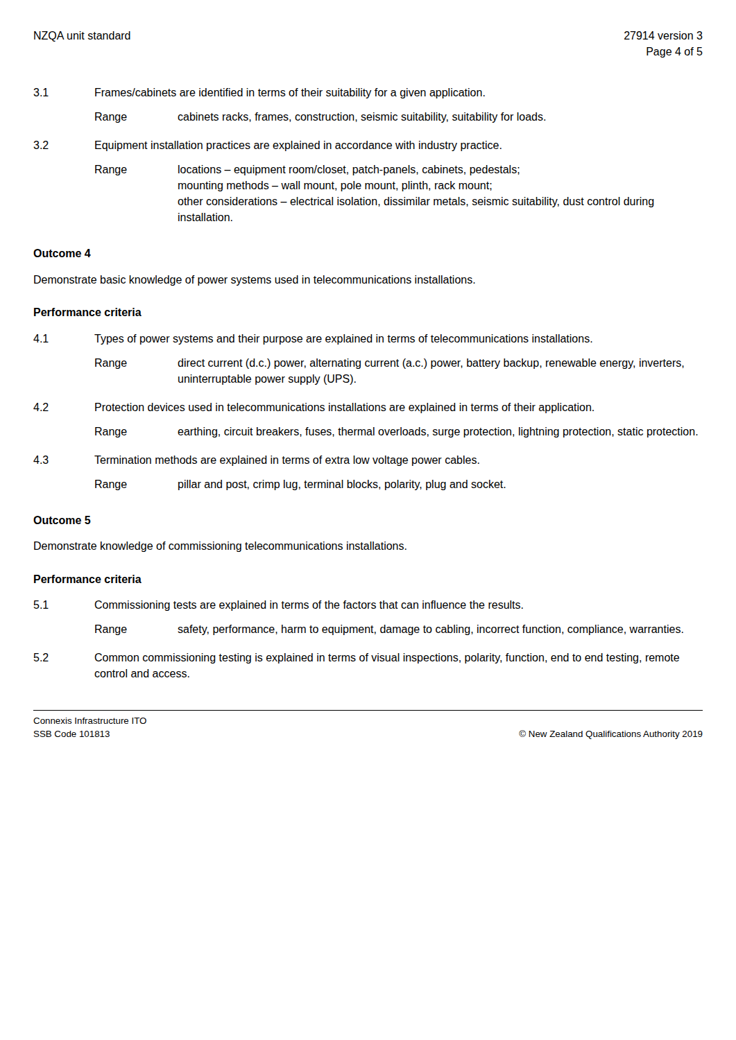NZQA unit standard
27914 version 3
Page 4 of 5
3.1
Frames/cabinets are identified in terms of their suitability for a given application.
Range
cabinets racks, frames, construction, seismic suitability, suitability for loads.
3.2
Equipment installation practices are explained in accordance with industry practice.
Range
locations – equipment room/closet, patch-panels, cabinets, pedestals;
mounting methods – wall mount, pole mount, plinth, rack mount;
other considerations – electrical isolation, dissimilar metals, seismic suitability, dust control during installation.
Outcome 4
Demonstrate basic knowledge of power systems used in telecommunications installations.
Performance criteria
4.1
Types of power systems and their purpose are explained in terms of telecommunications installations.
Range
direct current (d.c.) power, alternating current (a.c.) power, battery backup, renewable energy, inverters, uninterruptable power supply (UPS).
4.2
Protection devices used in telecommunications installations are explained in terms of their application.
Range
earthing, circuit breakers, fuses, thermal overloads, surge protection, lightning protection, static protection.
4.3
Termination methods are explained in terms of extra low voltage power cables.
Range
pillar and post, crimp lug, terminal blocks, polarity, plug and socket.
Outcome 5
Demonstrate knowledge of commissioning telecommunications installations.
Performance criteria
5.1
Commissioning tests are explained in terms of the factors that can influence the results.
Range
safety, performance, harm to equipment, damage to cabling, incorrect function, compliance, warranties.
5.2
Common commissioning testing is explained in terms of visual inspections, polarity, function, end to end testing, remote control and access.
Connexis Infrastructure ITO
SSB Code 101813
© New Zealand Qualifications Authority 2019